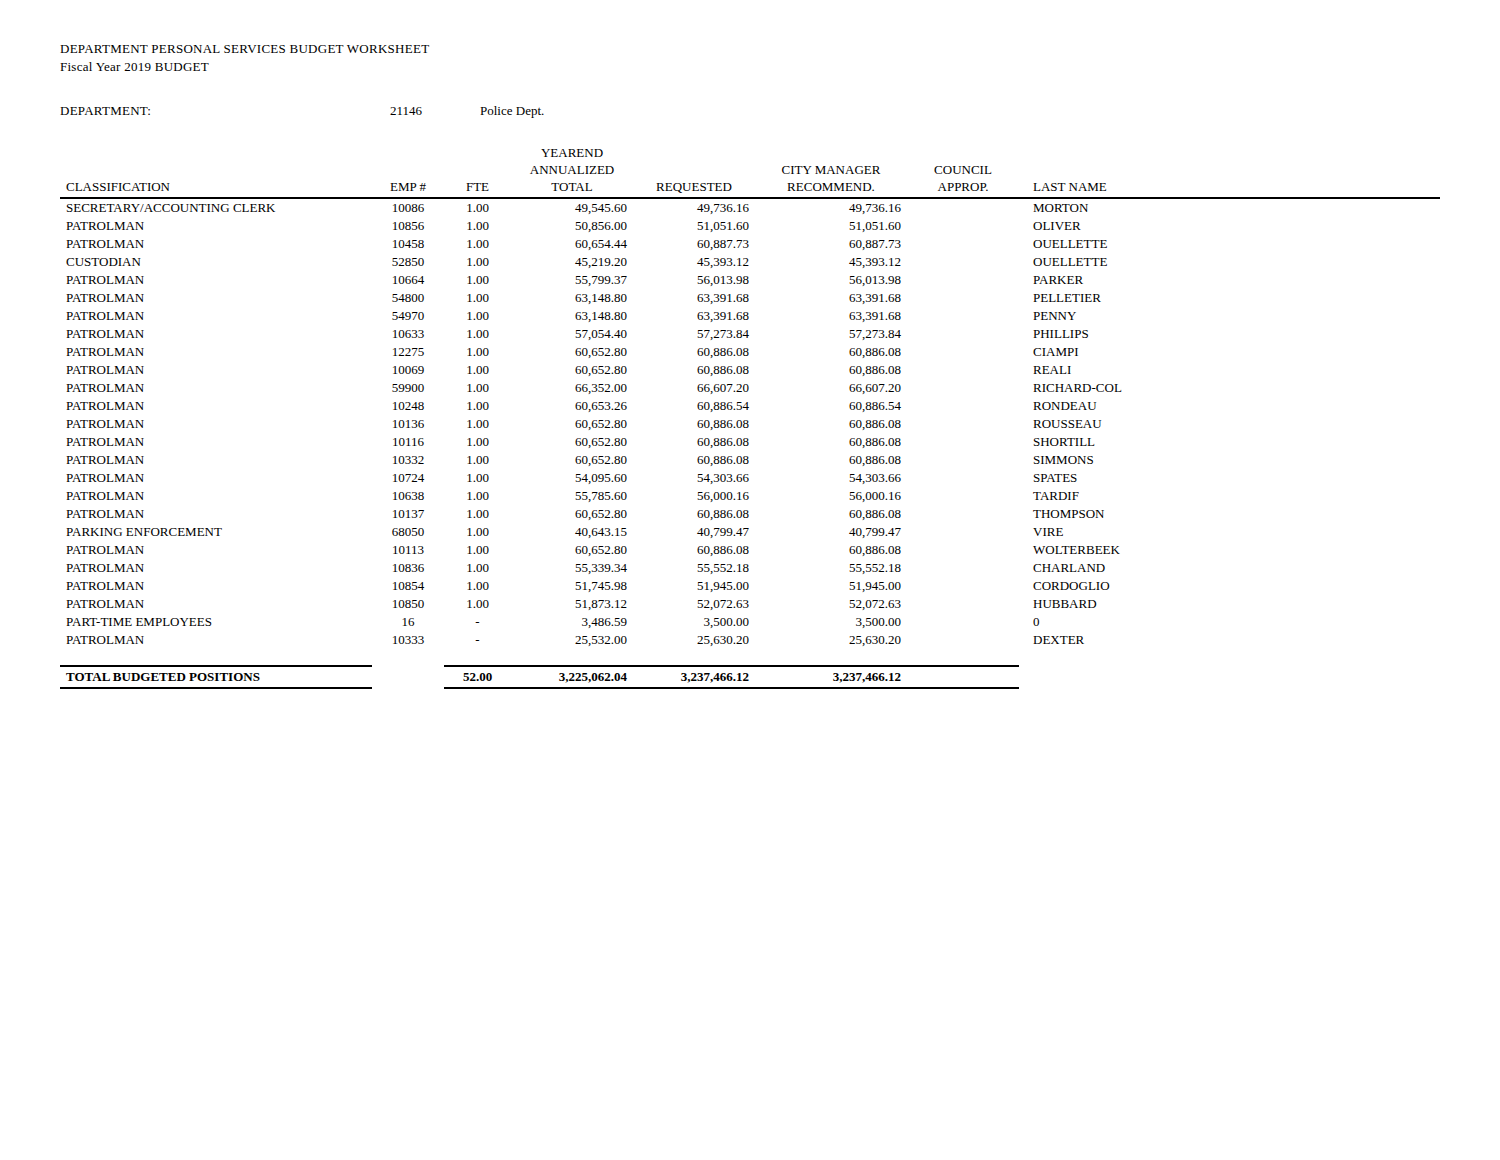DEPARTMENT PERSONAL SERVICES BUDGET WORKSHEET
Fiscal Year 2019 BUDGET
DEPARTMENT: 21146 Police Dept.
| | | | YEAREND | | | | |
| --- | --- | --- | --- | --- | --- | --- | --- |
| | | | ANNUALIZED | | CITY MANAGER | COUNCIL | |
| CLASSIFICATION | EMP # | FTE | TOTAL | REQUESTED | RECOMMEND. | APPROP. | LAST NAME |
| SECRETARY/ACCOUNTING CLERK | 10086 | 1.00 | 49,545.60 | 49,736.16 | 49,736.16 | | MORTON |
| PATROLMAN | 10856 | 1.00 | 50,856.00 | 51,051.60 | 51,051.60 | | OLIVER |
| PATROLMAN | 10458 | 1.00 | 60,654.44 | 60,887.73 | 60,887.73 | | OUELLETTE |
| CUSTODIAN | 52850 | 1.00 | 45,219.20 | 45,393.12 | 45,393.12 | | OUELLETTE |
| PATROLMAN | 10664 | 1.00 | 55,799.37 | 56,013.98 | 56,013.98 | | PARKER |
| PATROLMAN | 54800 | 1.00 | 63,148.80 | 63,391.68 | 63,391.68 | | PELLETIER |
| PATROLMAN | 54970 | 1.00 | 63,148.80 | 63,391.68 | 63,391.68 | | PENNY |
| PATROLMAN | 10633 | 1.00 | 57,054.40 | 57,273.84 | 57,273.84 | | PHILLIPS |
| PATROLMAN | 12275 | 1.00 | 60,652.80 | 60,886.08 | 60,886.08 | | CIAMPI |
| PATROLMAN | 10069 | 1.00 | 60,652.80 | 60,886.08 | 60,886.08 | | REALI |
| PATROLMAN | 59900 | 1.00 | 66,352.00 | 66,607.20 | 66,607.20 | | RICHARD-COL |
| PATROLMAN | 10248 | 1.00 | 60,653.26 | 60,886.54 | 60,886.54 | | RONDEAU |
| PATROLMAN | 10136 | 1.00 | 60,652.80 | 60,886.08 | 60,886.08 | | ROUSSEAU |
| PATROLMAN | 10116 | 1.00 | 60,652.80 | 60,886.08 | 60,886.08 | | SHORTILL |
| PATROLMAN | 10332 | 1.00 | 60,652.80 | 60,886.08 | 60,886.08 | | SIMMONS |
| PATROLMAN | 10724 | 1.00 | 54,095.60 | 54,303.66 | 54,303.66 | | SPATES |
| PATROLMAN | 10638 | 1.00 | 55,785.60 | 56,000.16 | 56,000.16 | | TARDIF |
| PATROLMAN | 10137 | 1.00 | 60,652.80 | 60,886.08 | 60,886.08 | | THOMPSON |
| PARKING ENFORCEMENT | 68050 | 1.00 | 40,643.15 | 40,799.47 | 40,799.47 | | VIRE |
| PATROLMAN | 10113 | 1.00 | 60,652.80 | 60,886.08 | 60,886.08 | | WOLTERBEEK |
| PATROLMAN | 10836 | 1.00 | 55,339.34 | 55,552.18 | 55,552.18 | | CHARLAND |
| PATROLMAN | 10854 | 1.00 | 51,745.98 | 51,945.00 | 51,945.00 | | CORDOGLIO |
| PATROLMAN | 10850 | 1.00 | 51,873.12 | 52,072.63 | 52,072.63 | | HUBBARD |
| PART-TIME EMPLOYEES | 16 | - | 3,486.59 | 3,500.00 | 3,500.00 | | 0 |
| PATROLMAN | 10333 | - | 25,532.00 | 25,630.20 | 25,630.20 | | DEXTER |
| TOTAL BUDGETED POSITIONS | | 52.00 | 3,225,062.04 | 3,237,466.12 | 3,237,466.12 | | |